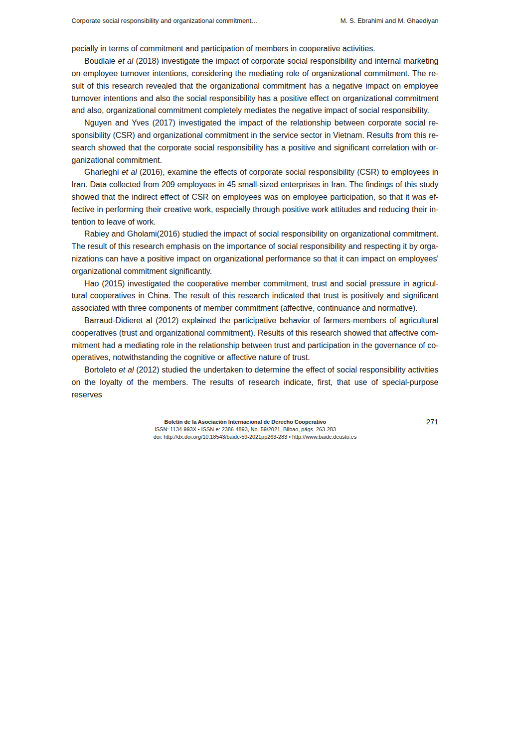Corporate social responsibility and organizational commitment… M. S. Ebrahimi and M. Ghaediyan
pecially in terms of commitment and participation of members in cooperative activities.
Boudlaie et al (2018) investigate the impact of corporate social responsibility and internal marketing on employee turnover intentions, considering the mediating role of organizational commitment. The result of this research revealed that the organizational commitment has a negative impact on employee turnover intentions and also the social responsibility has a positive effect on organizational commitment and also, organizational commitment completely mediates the negative impact of social responsibility.
Nguyen and Yves (2017) investigated the impact of the relationship between corporate social responsibility (CSR) and organizational commitment in the service sector in Vietnam. Results from this research showed that the corporate social responsibility has a positive and significant correlation with organizational commitment.
Gharleghi et al (2016), examine the effects of corporate social responsibility (CSR) to employees in Iran. Data collected from 209 employees in 45 small-sized enterprises in Iran. The findings of this study showed that the indirect effect of CSR on employees was on employee participation, so that it was effective in performing their creative work, especially through positive work attitudes and reducing their intention to leave of work.
Rabiey and Gholami(2016) studied the impact of social responsibility on organizational commitment. The result of this research emphasis on the importance of social responsibility and respecting it by organizations can have a positive impact on organizational performance so that it can impact on employees' organizational commitment significantly.
Hao (2015) investigated the cooperative member commitment, trust and social pressure in agricultural cooperatives in China. The result of this research indicated that trust is positively and significant associated with three components of member commitment (affective, continuance and normative).
Barraud-Didieret al (2012) explained the participative behavior of farmers-members of agricultural cooperatives (trust and organizational commitment). Results of this research showed that affective commitment had a mediating role in the relationship between trust and participation in the governance of cooperatives, notwithstanding the cognitive or affective nature of trust.
Bortoleto et al (2012) studied the undertaken to determine the effect of social responsibility activities on the loyalty of the members. The results of research indicate, first, that use of special-purpose reserves
271
Boletín de la Asociación Internacional de Derecho Cooperativo
ISSN: 1134-993X • ISSN-e: 2386-4893, No. 59/2021, Bilbao, págs. 263-283
doi: http://dx.doi.org/10.18543/baidc-59-2021pp263-283 • http://www.baidc.deusto.es